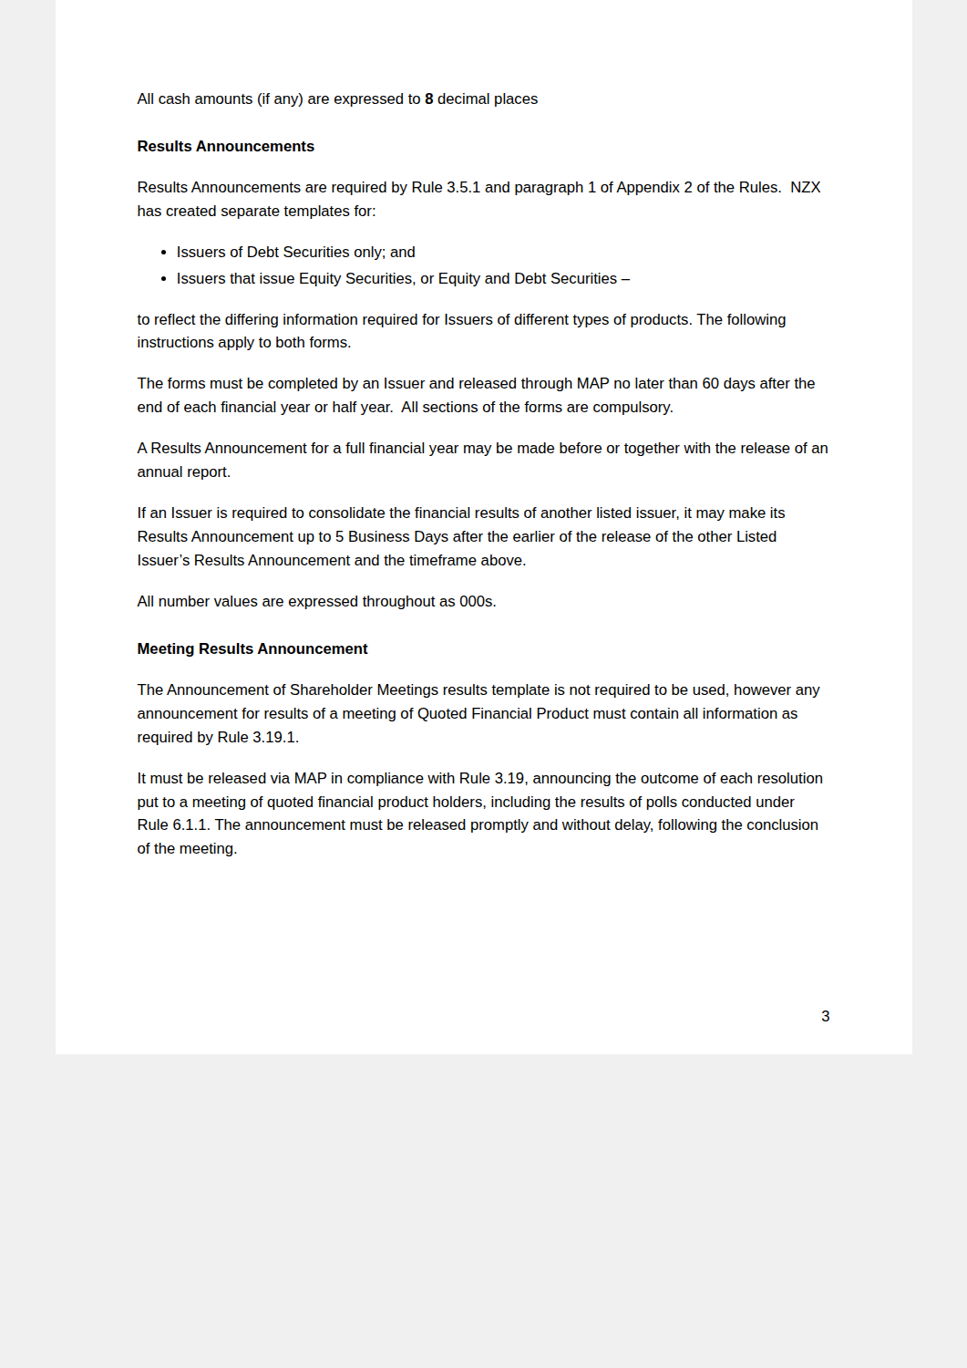All cash amounts (if any) are expressed to 8 decimal places
Results Announcements
Results Announcements are required by Rule 3.5.1 and paragraph 1 of Appendix 2 of the Rules. NZX has created separate templates for:
Issuers of Debt Securities only; and
Issuers that issue Equity Securities, or Equity and Debt Securities –
to reflect the differing information required for Issuers of different types of products. The following instructions apply to both forms.
The forms must be completed by an Issuer and released through MAP no later than 60 days after the end of each financial year or half year. All sections of the forms are compulsory.
A Results Announcement for a full financial year may be made before or together with the release of an annual report.
If an Issuer is required to consolidate the financial results of another listed issuer, it may make its Results Announcement up to 5 Business Days after the earlier of the release of the other Listed Issuer’s Results Announcement and the timeframe above.
All number values are expressed throughout as 000s.
Meeting Results Announcement
The Announcement of Shareholder Meetings results template is not required to be used, however any announcement for results of a meeting of Quoted Financial Product must contain all information as required by Rule 3.19.1.
It must be released via MAP in compliance with Rule 3.19, announcing the outcome of each resolution put to a meeting of quoted financial product holders, including the results of polls conducted under Rule 6.1.1. The announcement must be released promptly and without delay, following the conclusion of the meeting.
3